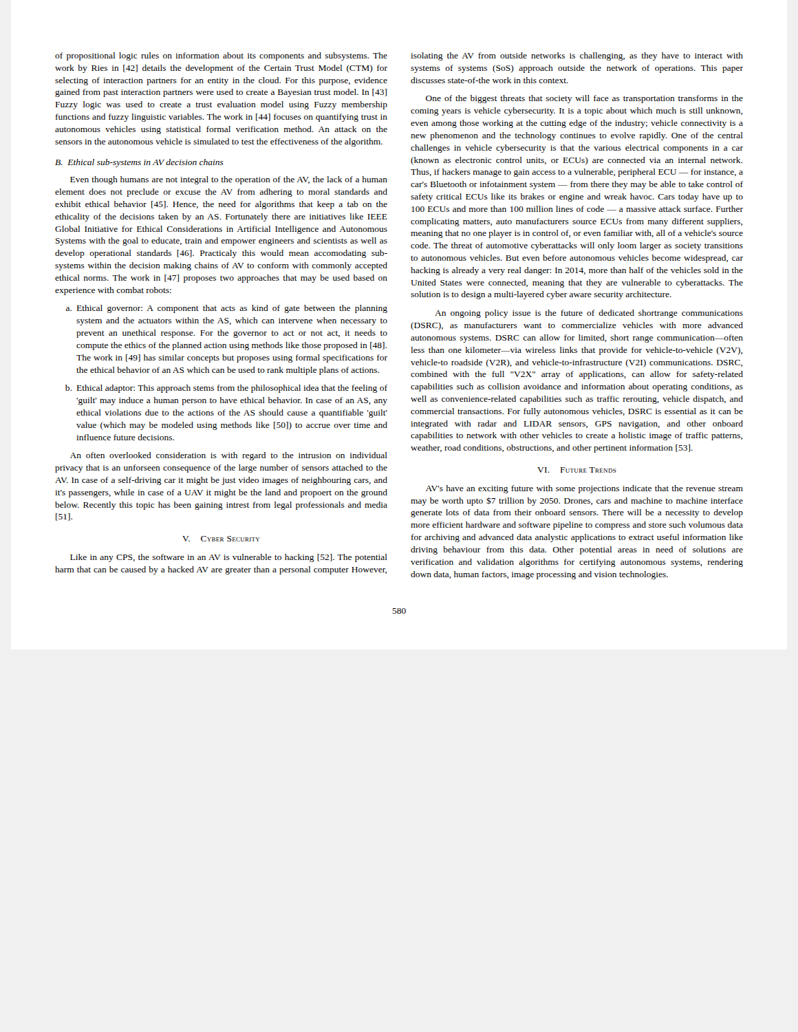of propositional logic rules on information about its components and subsystems. The work by Ries in [42] details the development of the Certain Trust Model (CTM) for selecting of interaction partners for an entity in the cloud. For this purpose, evidence gained from past interaction partners were used to create a Bayesian trust model. In [43] Fuzzy logic was used to create a trust evaluation model using Fuzzy membership functions and fuzzy linguistic variables. The work in [44] focuses on quantifying trust in autonomous vehicles using statistical formal verification method. An attack on the sensors in the autonomous vehicle is simulated to test the effectiveness of the algorithm.
B. Ethical sub-systems in AV decision chains
Even though humans are not integral to the operation of the AV, the lack of a human element does not preclude or excuse the AV from adhering to moral standards and exhibit ethical behavior [45]. Hence, the need for algorithms that keep a tab on the ethicality of the decisions taken by an AS. Fortunately there are initiatives like IEEE Global Initiative for Ethical Considerations in Artificial Intelligence and Autonomous Systems with the goal to educate, train and empower engineers and scientists as well as develop operational standards [46]. Practicaly this would mean accomodating sub-systems within the decision making chains of AV to conform with commonly accepted ethical norms. The work in [47] proposes two approaches that may be used based on experience with combat robots:
Ethical governor: A component that acts as kind of gate between the planning system and the actuators within the AS, which can intervene when necessary to prevent an unethical response. For the governor to act or not act, it needs to compute the ethics of the planned action using methods like those proposed in [48]. The work in [49] has similar concepts but proposes using formal specifications for the ethical behavior of an AS which can be used to rank multiple plans of actions.
Ethical adaptor: This approach stems from the philosophical idea that the feeling of 'guilt' may induce a human person to have ethical behavior. In case of an AS, any ethical violations due to the actions of the AS should cause a quantifiable 'guilt' value (which may be modeled using methods like [50]) to accrue over time and influence future decisions.
An often overlooked consideration is with regard to the intrusion on individual privacy that is an unforseen consequence of the large number of sensors attached to the AV. In case of a self-driving car it might be just video images of neighbouring cars, and it's passengers, while in case of a UAV it might be the land and propoert on the ground below. Recently this topic has been gaining intrest from legal professionals and media [51].
V. Cyber Security
Like in any CPS, the software in an AV is vulnerable to hacking [52]. The potential harm that can be caused by a hacked AV are greater than a personal computer However, isolating the AV from outside networks is challenging, as they have to interact with systems of systems (SoS) approach outside the network of operations. This paper discusses state-of-the work in this context.
One of the biggest threats that society will face as transportation transforms in the coming years is vehicle cybersecurity. It is a topic about which much is still unknown, even among those working at the cutting edge of the industry; vehicle connectivity is a new phenomenon and the technology continues to evolve rapidly. One of the central challenges in vehicle cybersecurity is that the various electrical components in a car (known as electronic control units, or ECUs) are connected via an internal network. Thus, if hackers manage to gain access to a vulnerable, peripheral ECU — for instance, a car's Bluetooth or infotainment system — from there they may be able to take control of safety critical ECUs like its brakes or engine and wreak havoc. Cars today have up to 100 ECUs and more than 100 million lines of code — a massive attack surface. Further complicating matters, auto manufacturers source ECUs from many different suppliers, meaning that no one player is in control of, or even familiar with, all of a vehicle's source code. The threat of automotive cyberattacks will only loom larger as society transitions to autonomous vehicles. But even before autonomous vehicles become widespread, car hacking is already a very real danger: In 2014, more than half of the vehicles sold in the United States were connected, meaning that they are vulnerable to cyberattacks. The solution is to design a multi-layered cyber aware security architecture.
An ongoing policy issue is the future of dedicated shortrange communications (DSRC), as manufacturers want to commercialize vehicles with more advanced autonomous systems. DSRC can allow for limited, short range communication—often less than one kilometer—via wireless links that provide for vehicle-to-vehicle (V2V), vehicle-to roadside (V2R), and vehicle-to-infrastructure (V2I) communications. DSRC, combined with the full "V2X" array of applications, can allow for safety-related capabilities such as collision avoidance and information about operating conditions, as well as convenience-related capabilities such as traffic rerouting, vehicle dispatch, and commercial transactions. For fully autonomous vehicles, DSRC is essential as it can be integrated with radar and LIDAR sensors, GPS navigation, and other onboard capabilities to network with other vehicles to create a holistic image of traffic patterns, weather, road conditions, obstructions, and other pertinent information [53].
VI. Future Trends
AV's have an exciting future with some projections indicate that the revenue stream may be worth upto $7 trillion by 2050. Drones, cars and machine to machine interface generate lots of data from their onboard sensors. There will be a necessity to develop more efficient hardware and software pipeline to compress and store such volumous data for archiving and advanced data analystic applications to extract useful information like driving behaviour from this data. Other potential areas in need of solutions are verification and validation algorithms for certifying autonomous systems, rendering down data, human factors, image processing and vision technologies.
580